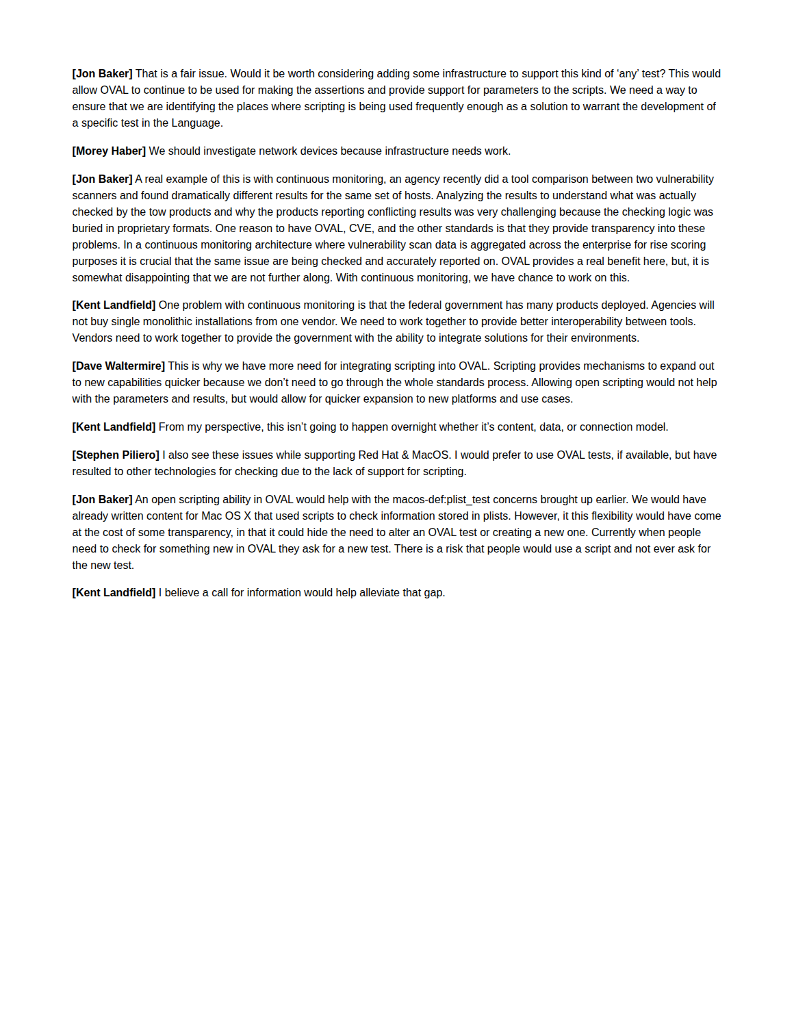[Jon Baker] That is a fair issue. Would it be worth considering adding some infrastructure to support this kind of ‘any’ test? This would allow OVAL to continue to be used for making the assertions and provide support for parameters to the scripts. We need a way to ensure that we are identifying the places where scripting is being used frequently enough as a solution to warrant the development of a specific test in the Language.
[Morey Haber] We should investigate network devices because infrastructure needs work.
[Jon Baker] A real example of this is with continuous monitoring, an agency recently did a tool comparison between two vulnerability scanners and found dramatically different results for the same set of hosts. Analyzing the results to understand what was actually checked by the tow products and why the products reporting conflicting results was very challenging because the checking logic was buried in proprietary formats. One reason to have OVAL, CVE, and the other standards is that they provide transparency into these problems. In a continuous monitoring architecture where vulnerability scan data is aggregated across the enterprise for rise scoring purposes it is crucial that the same issue are being checked and accurately reported on. OVAL provides a real benefit here, but, it is somewhat disappointing that we are not further along. With continuous monitoring, we have chance to work on this.
[Kent Landfield] One problem with continuous monitoring is that the federal government has many products deployed. Agencies will not buy single monolithic installations from one vendor. We need to work together to provide better interoperability between tools. Vendors need to work together to provide the government with the ability to integrate solutions for their environments.
[Dave Waltermire] This is why we have more need for integrating scripting into OVAL. Scripting provides mechanisms to expand out to new capabilities quicker because we don’t need to go through the whole standards process. Allowing open scripting would not help with the parameters and results, but would allow for quicker expansion to new platforms and use cases.
[Kent Landfield] From my perspective, this isn’t going to happen overnight whether it’s content, data, or connection model.
[Stephen Piliero] I also see these issues while supporting Red Hat & MacOS. I would prefer to use OVAL tests, if available, but have resulted to other technologies for checking due to the lack of support for scripting.
[Jon Baker] An open scripting ability in OVAL would help with the macos-def:plist_test concerns brought up earlier. We would have already written content for Mac OS X that used scripts to check information stored in plists. However, it this flexibility would have come at the cost of some transparency, in that it could hide the need to alter an OVAL test or creating a new one. Currently when people need to check for something new in OVAL they ask for a new test. There is a risk that people would use a script and not ever ask for the new test.
[Kent Landfield] I believe a call for information would help alleviate that gap.